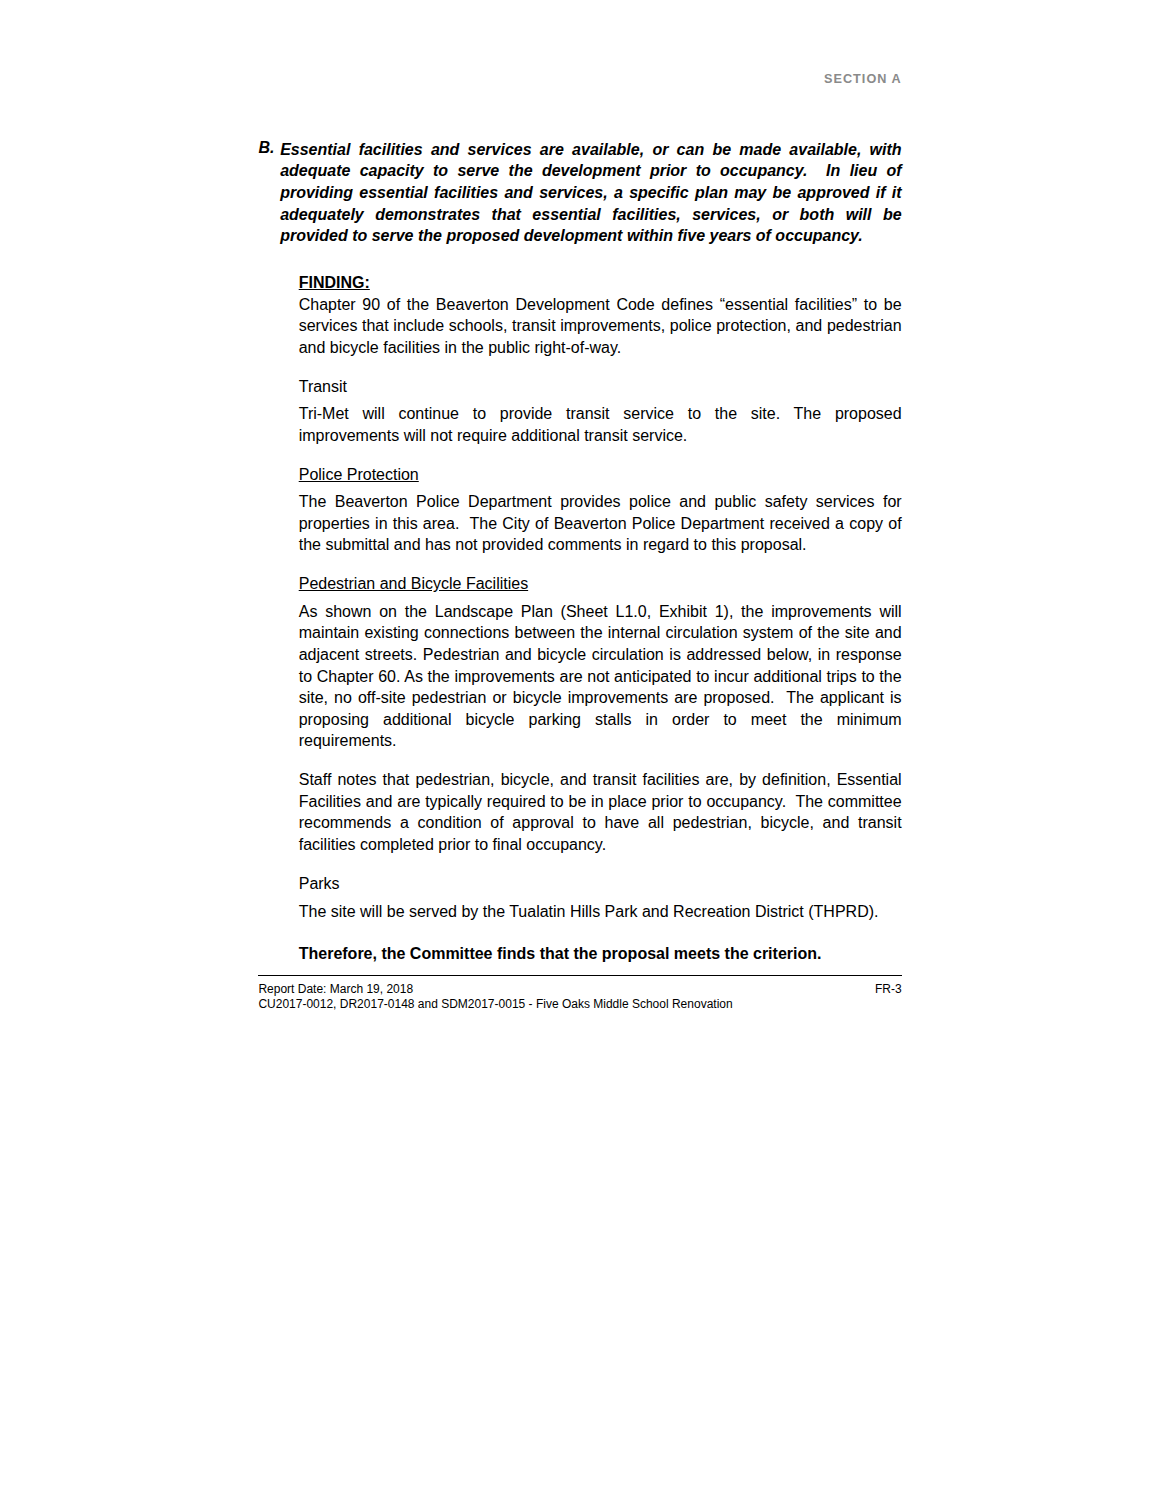SECTION A
B.
Essential facilities and services are available, or can be made available, with adequate capacity to serve the development prior to occupancy. In lieu of providing essential facilities and services, a specific plan may be approved if it adequately demonstrates that essential facilities, services, or both will be provided to serve the proposed development within five years of occupancy.
FINDING:
Chapter 90 of the Beaverton Development Code defines “essential facilities” to be services that include schools, transit improvements, police protection, and pedestrian and bicycle facilities in the public right-of-way.
Transit
Tri-Met will continue to provide transit service to the site. The proposed improvements will not require additional transit service.
Police Protection
The Beaverton Police Department provides police and public safety services for properties in this area. The City of Beaverton Police Department received a copy of the submittal and has not provided comments in regard to this proposal.
Pedestrian and Bicycle Facilities
As shown on the Landscape Plan (Sheet L1.0, Exhibit 1), the improvements will maintain existing connections between the internal circulation system of the site and adjacent streets. Pedestrian and bicycle circulation is addressed below, in response to Chapter 60. As the improvements are not anticipated to incur additional trips to the site, no off-site pedestrian or bicycle improvements are proposed. The applicant is proposing additional bicycle parking stalls in order to meet the minimum requirements.
Staff notes that pedestrian, bicycle, and transit facilities are, by definition, Essential Facilities and are typically required to be in place prior to occupancy. The committee recommends a condition of approval to have all pedestrian, bicycle, and transit facilities completed prior to final occupancy.
Parks
The site will be served by the Tualatin Hills Park and Recreation District (THPRD).
Therefore, the Committee finds that the proposal meets the criterion.
Report Date: March 19, 2018
CU2017-0012, DR2017-0148 and SDM2017-0015 - Five Oaks Middle School Renovation
FR-3